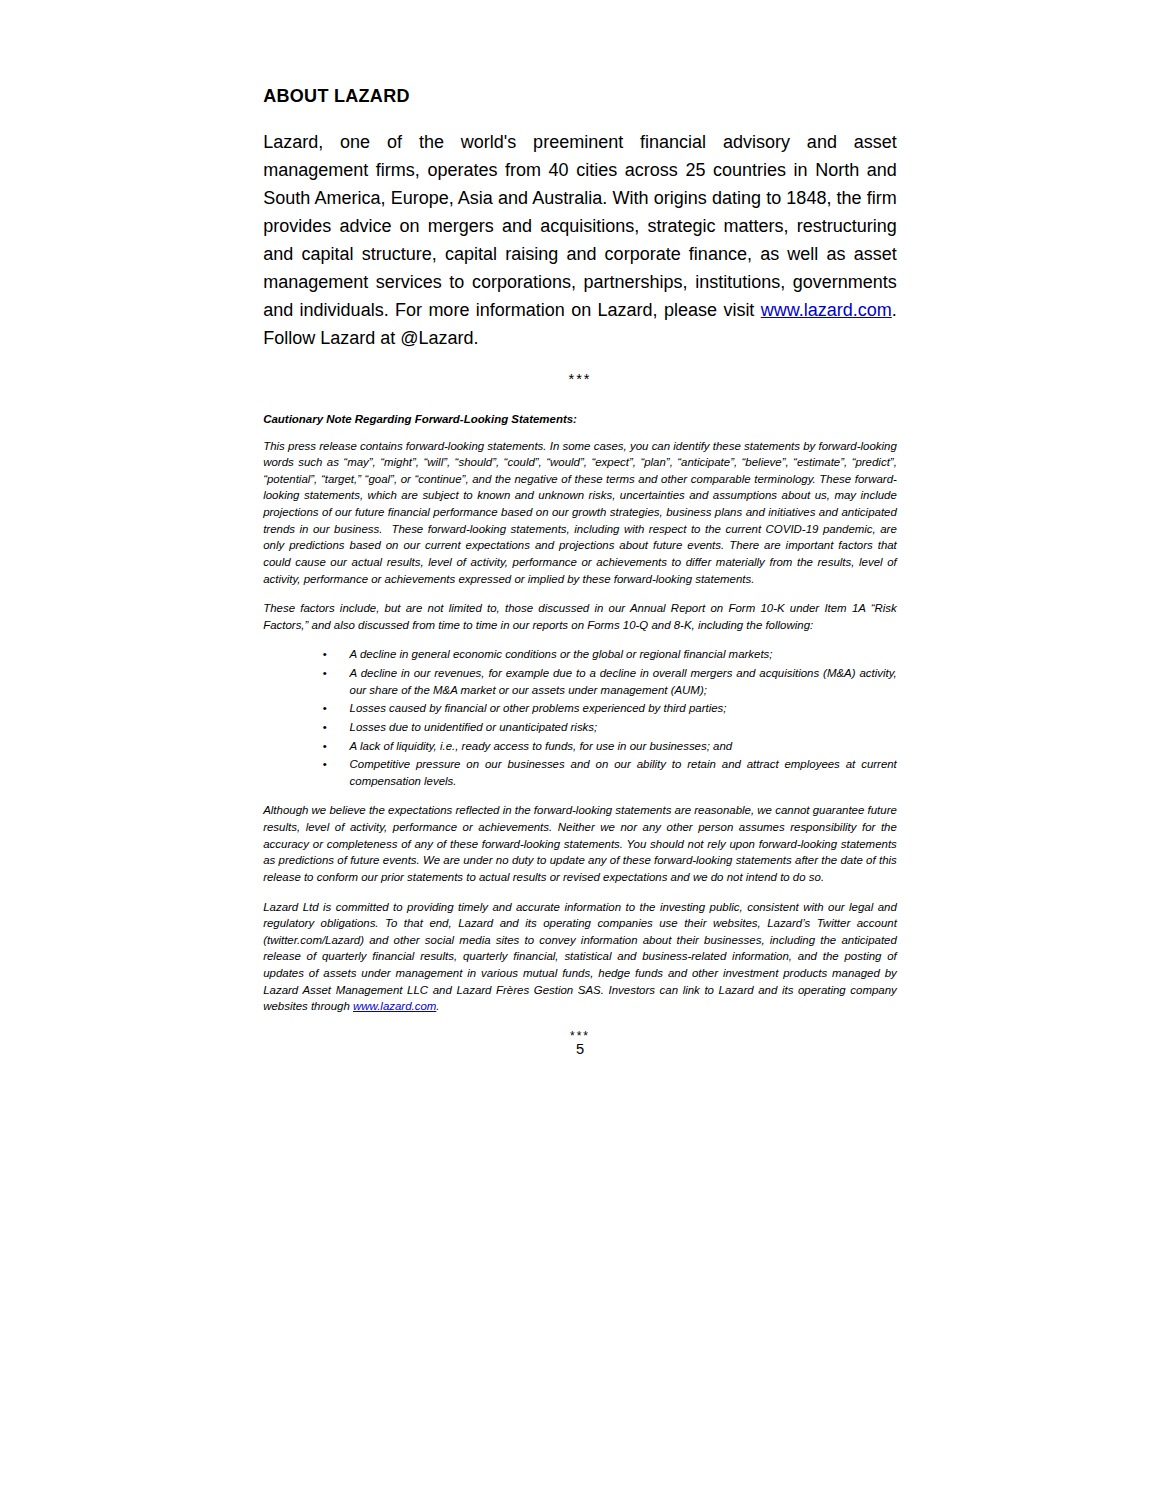ABOUT LAZARD
Lazard, one of the world's preeminent financial advisory and asset management firms, operates from 40 cities across 25 countries in North and South America, Europe, Asia and Australia. With origins dating to 1848, the firm provides advice on mergers and acquisitions, strategic matters, restructuring and capital structure, capital raising and corporate finance, as well as asset management services to corporations, partnerships, institutions, governments and individuals. For more information on Lazard, please visit www.lazard.com. Follow Lazard at @Lazard.
***
Cautionary Note Regarding Forward-Looking Statements:
This press release contains forward-looking statements. In some cases, you can identify these statements by forward-looking words such as “may”, “might”, “will”, “should”, “could”, “would”, “expect”, “plan”, “anticipate”, “believe”, “estimate”, “predict”, “potential”, “target,” “goal”, or “continue”, and the negative of these terms and other comparable terminology. These forward-looking statements, which are subject to known and unknown risks, uncertainties and assumptions about us, may include projections of our future financial performance based on our growth strategies, business plans and initiatives and anticipated trends in our business. These forward-looking statements, including with respect to the current COVID-19 pandemic, are only predictions based on our current expectations and projections about future events. There are important factors that could cause our actual results, level of activity, performance or achievements to differ materially from the results, level of activity, performance or achievements expressed or implied by these forward-looking statements.
These factors include, but are not limited to, those discussed in our Annual Report on Form 10-K under Item 1A “Risk Factors,” and also discussed from time to time in our reports on Forms 10-Q and 8-K, including the following:
A decline in general economic conditions or the global or regional financial markets;
A decline in our revenues, for example due to a decline in overall mergers and acquisitions (M&A) activity, our share of the M&A market or our assets under management (AUM);
Losses caused by financial or other problems experienced by third parties;
Losses due to unidentified or unanticipated risks;
A lack of liquidity, i.e., ready access to funds, for use in our businesses; and
Competitive pressure on our businesses and on our ability to retain and attract employees at current compensation levels.
Although we believe the expectations reflected in the forward-looking statements are reasonable, we cannot guarantee future results, level of activity, performance or achievements. Neither we nor any other person assumes responsibility for the accuracy or completeness of any of these forward-looking statements. You should not rely upon forward-looking statements as predictions of future events. We are under no duty to update any of these forward-looking statements after the date of this release to conform our prior statements to actual results or revised expectations and we do not intend to do so.
Lazard Ltd is committed to providing timely and accurate information to the investing public, consistent with our legal and regulatory obligations. To that end, Lazard and its operating companies use their websites, Lazard’s Twitter account (twitter.com/Lazard) and other social media sites to convey information about their businesses, including the anticipated release of quarterly financial results, quarterly financial, statistical and business-related information, and the posting of updates of assets under management in various mutual funds, hedge funds and other investment products managed by Lazard Asset Management LLC and Lazard Frères Gestion SAS. Investors can link to Lazard and its operating company websites through www.lazard.com.
***
5